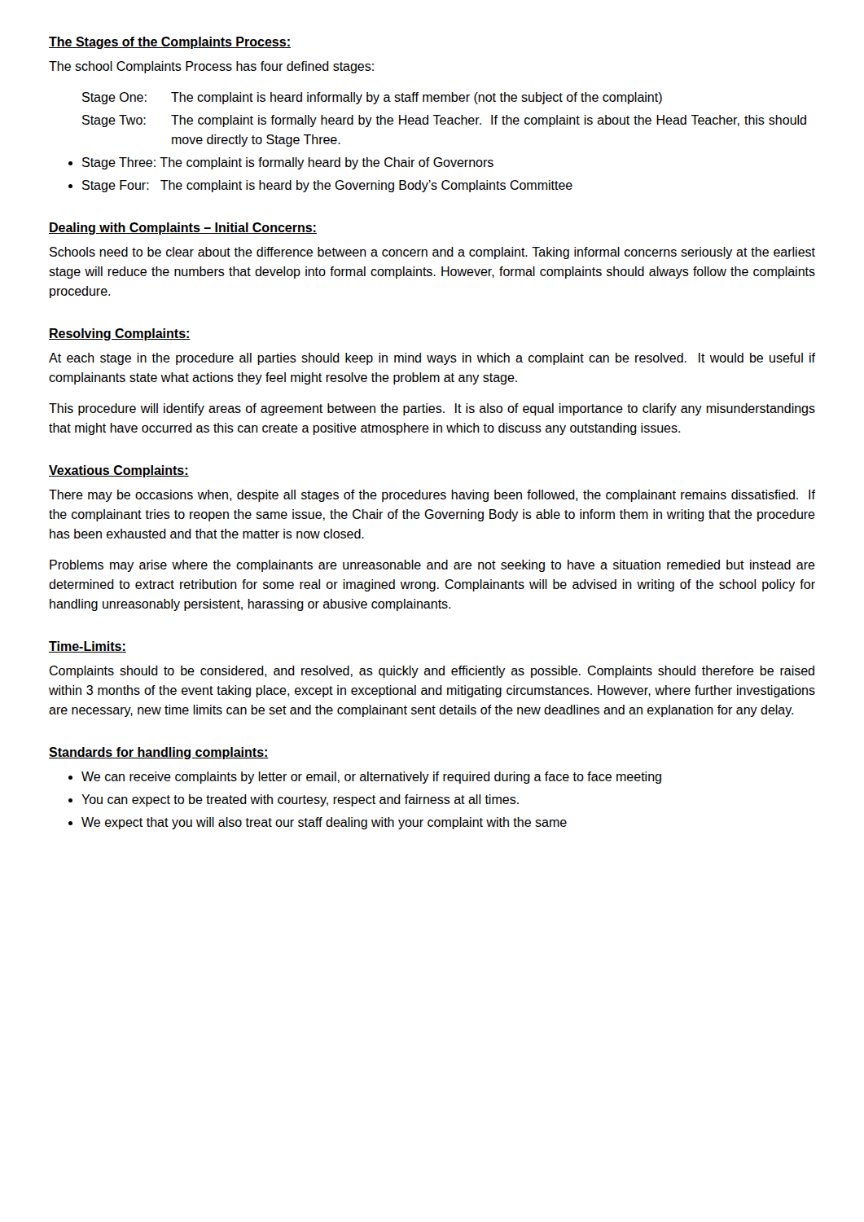The Stages of the Complaints Process:
The school Complaints Process has four defined stages:
Stage One: The complaint is heard informally by a staff member (not the subject of the complaint)
Stage Two: The complaint is formally heard by the Head Teacher. If the complaint is about the Head Teacher, this should move directly to Stage Three.
Stage Three: The complaint is formally heard by the Chair of Governors
Stage Four: The complaint is heard by the Governing Body’s Complaints Committee
Dealing with Complaints – Initial Concerns:
Schools need to be clear about the difference between a concern and a complaint. Taking informal concerns seriously at the earliest stage will reduce the numbers that develop into formal complaints. However, formal complaints should always follow the complaints procedure.
Resolving Complaints:
At each stage in the procedure all parties should keep in mind ways in which a complaint can be resolved. It would be useful if complainants state what actions they feel might resolve the problem at any stage.
This procedure will identify areas of agreement between the parties. It is also of equal importance to clarify any misunderstandings that might have occurred as this can create a positive atmosphere in which to discuss any outstanding issues.
Vexatious Complaints:
There may be occasions when, despite all stages of the procedures having been followed, the complainant remains dissatisfied. If the complainant tries to reopen the same issue, the Chair of the Governing Body is able to inform them in writing that the procedure has been exhausted and that the matter is now closed.
Problems may arise where the complainants are unreasonable and are not seeking to have a situation remedied but instead are determined to extract retribution for some real or imagined wrong. Complainants will be advised in writing of the school policy for handling unreasonably persistent, harassing or abusive complainants.
Time-Limits:
Complaints should to be considered, and resolved, as quickly and efficiently as possible. Complaints should therefore be raised within 3 months of the event taking place, except in exceptional and mitigating circumstances. However, where further investigations are necessary, new time limits can be set and the complainant sent details of the new deadlines and an explanation for any delay.
Standards for handling complaints:
We can receive complaints by letter or email, or alternatively if required during a face to face meeting
You can expect to be treated with courtesy, respect and fairness at all times.
We expect that you will also treat our staff dealing with your complaint with the same